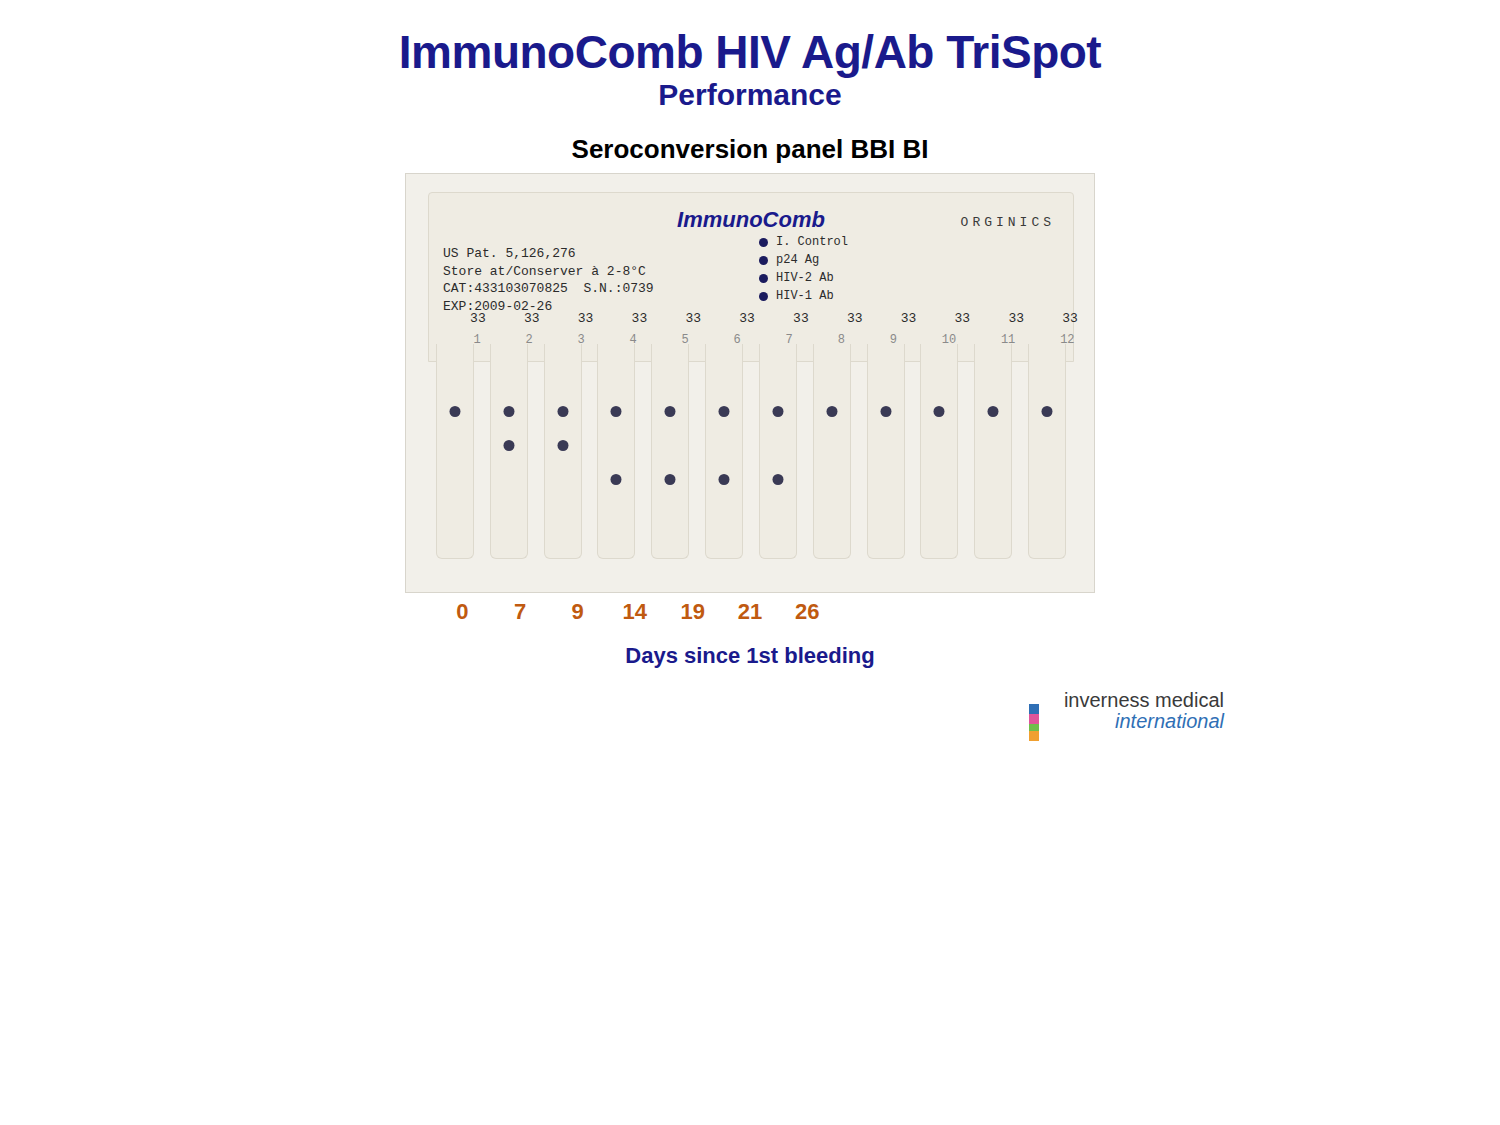ImmunoComb HIV Ag/Ab TriSpot
Performance
Seroconversion panel BBI BI
US Pat. 5,126,276 Store at/Conserver à 2-8°C CAT:433103070825 S.N.:0739 EXP:2009-02-26
ImmunoComb
ORGINICS
I. Control
p24 Ag
HIV-2 Ab
HIV-1 Ab
333333333333 333333333333
123456 789101112
0 7 9 14 19 21 26
Days since 1st bleeding
inverness medical international